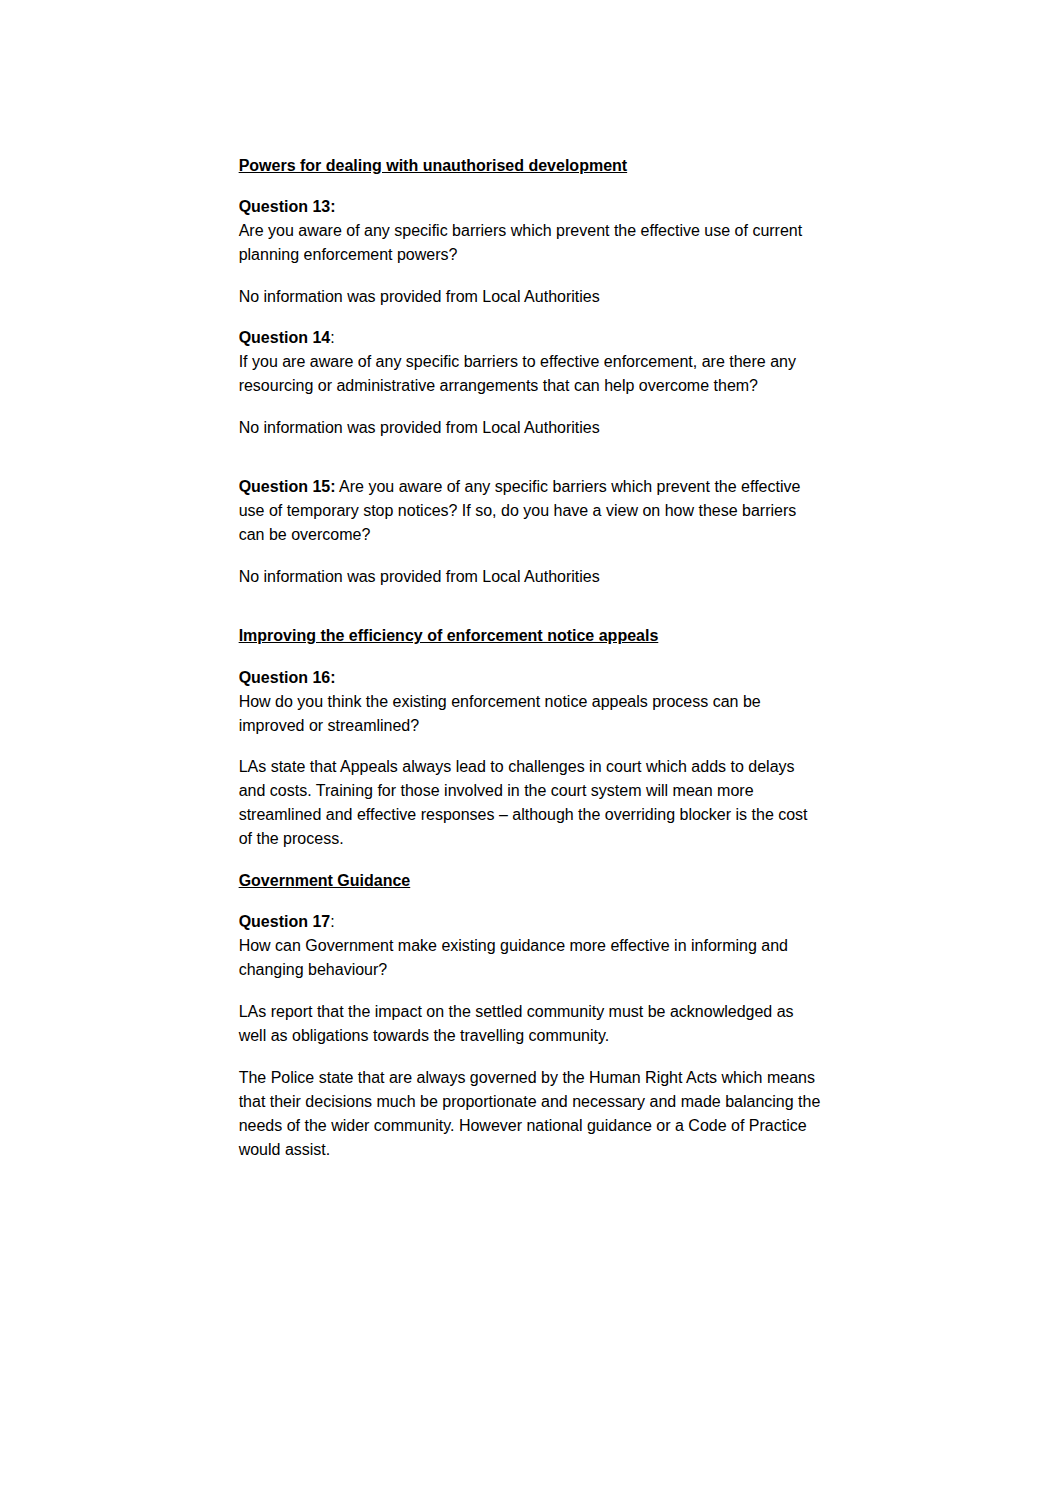Powers for dealing with unauthorised development
Question 13:
Are you aware of any specific barriers which prevent the effective use of current planning enforcement powers?
No information was provided from Local Authorities
Question 14:
If you are aware of any specific barriers to effective enforcement, are there any resourcing or administrative arrangements that can help overcome them?
No information was provided from Local Authorities
Question 15: Are you aware of any specific barriers which prevent the effective use of temporary stop notices? If so, do you have a view on how these barriers can be overcome?
No information was provided from Local Authorities
Improving the efficiency of enforcement notice appeals
Question 16:
How do you think the existing enforcement notice appeals process can be improved or streamlined?
LAs state that Appeals always lead to challenges in court which adds to delays and costs. Training for those involved in the court system will mean more streamlined and effective responses – although the overriding blocker is the cost of the process.
Government Guidance
Question 17:
How can Government make existing guidance more effective in informing and changing behaviour?
LAs report that the impact on the settled community must be acknowledged as well as obligations towards the travelling community.
The Police state that are always governed by the Human Right Acts which means that their decisions much be proportionate and necessary and made balancing the needs of the wider community. However national guidance or a Code of Practice would assist.